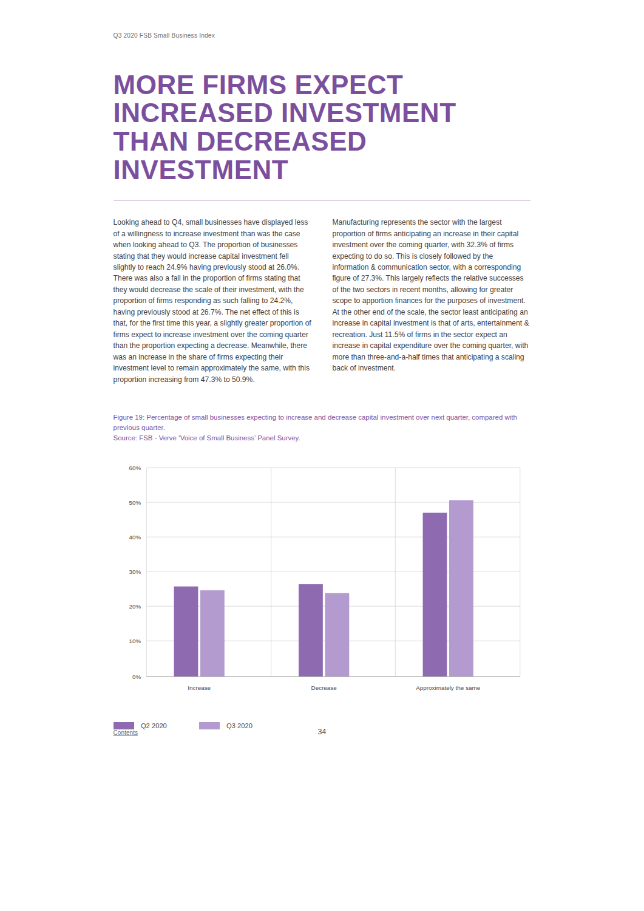Q3 2020 FSB Small Business Index
More firms expect increased investment than decreased investment
Looking ahead to Q4, small businesses have displayed less of a willingness to increase investment than was the case when looking ahead to Q3. The proportion of businesses stating that they would increase capital investment fell slightly to reach 24.9% having previously stood at 26.0%. There was also a fall in the proportion of firms stating that they would decrease the scale of their investment, with the proportion of firms responding as such falling to 24.2%, having previously stood at 26.7%. The net effect of this is that, for the first time this year, a slightly greater proportion of firms expect to increase investment over the coming quarter than the proportion expecting a decrease. Meanwhile, there was an increase in the share of firms expecting their investment level to remain approximately the same, with this proportion increasing from 47.3% to 50.9%.
Manufacturing represents the sector with the largest proportion of firms anticipating an increase in their capital investment over the coming quarter, with 32.3% of firms expecting to do so. This is closely followed by the information & communication sector, with a corresponding figure of 27.3%. This largely reflects the relative successes of the two sectors in recent months, allowing for greater scope to apportion finances for the purposes of investment. At the other end of the scale, the sector least anticipating an increase in capital investment is that of arts, entertainment & recreation. Just 11.5% of firms in the sector expect an increase in capital expenditure over the coming quarter, with more than three-and-a-half times that anticipating a scaling back of investment.
Figure 19: Percentage of small businesses expecting to increase and decrease capital investment over next quarter, compared with previous quarter.
Source: FSB - Verve ‘Voice of Small Business’ Panel Survey.
60% 50% 40% 30% 20% 10% 0% Increase Decrease Approximately the same
Q2 2020 Q3 2020
Contents
34